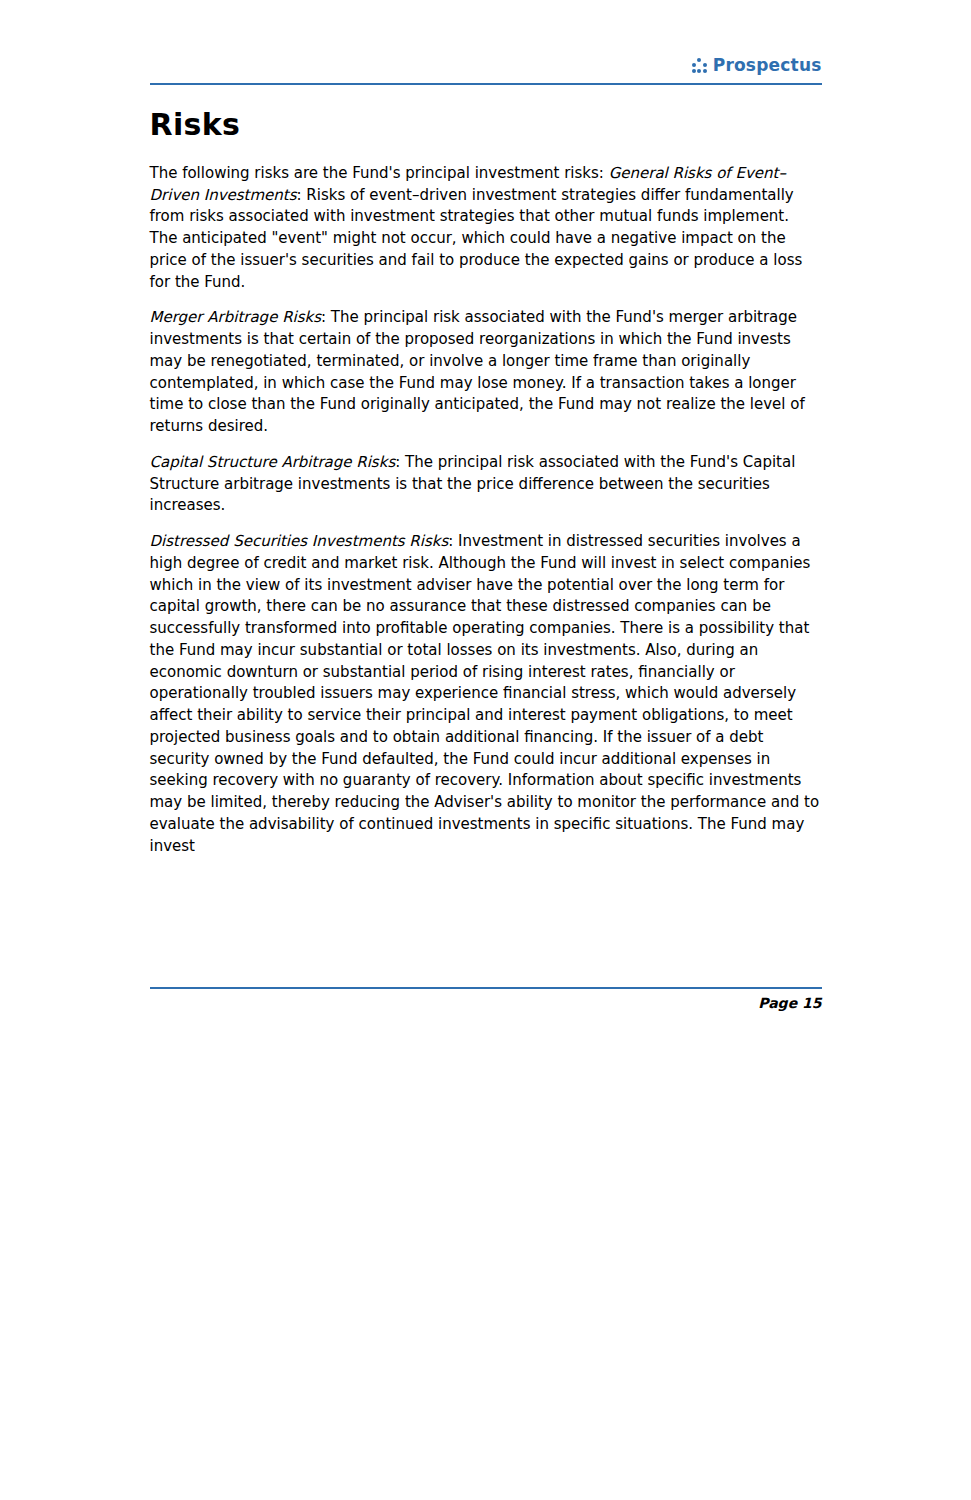Prospectus
Risks
The following risks are the Fund's principal investment risks: General Risks of Event–Driven Investments: Risks of event–driven investment strategies differ fundamentally from risks associated with investment strategies that other mutual funds implement. The anticipated "event" might not occur, which could have a negative impact on the price of the issuer's securities and fail to produce the expected gains or produce a loss for the Fund.
Merger Arbitrage Risks: The principal risk associated with the Fund's merger arbitrage investments is that certain of the proposed reorganizations in which the Fund invests may be renegotiated, terminated, or involve a longer time frame than originally contemplated, in which case the Fund may lose money. If a transaction takes a longer time to close than the Fund originally anticipated, the Fund may not realize the level of returns desired.
Capital Structure Arbitrage Risks: The principal risk associated with the Fund's Capital Structure arbitrage investments is that the price difference between the securities increases.
Distressed Securities Investments Risks: Investment in distressed securities involves a high degree of credit and market risk. Although the Fund will invest in select companies which in the view of its investment adviser have the potential over the long term for capital growth, there can be no assurance that these distressed companies can be successfully transformed into profitable operating companies. There is a possibility that the Fund may incur substantial or total losses on its investments. Also, during an economic downturn or substantial period of rising interest rates, financially or operationally troubled issuers may experience financial stress, which would adversely affect their ability to service their principal and interest payment obligations, to meet projected business goals and to obtain additional financing. If the issuer of a debt security owned by the Fund defaulted, the Fund could incur additional expenses in seeking recovery with no guaranty of recovery. Information about specific investments may be limited, thereby reducing the Adviser's ability to monitor the performance and to evaluate the advisability of continued investments in specific situations. The Fund may invest
Page 15